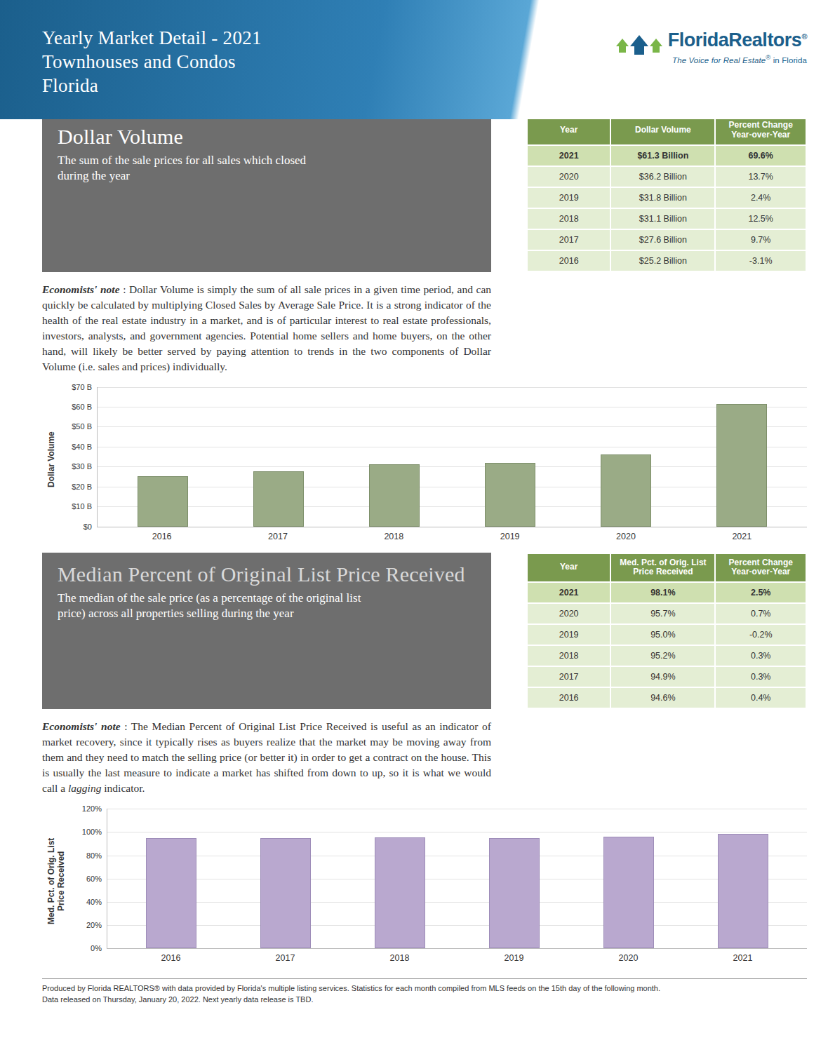Yearly Market Detail - 2021
Townhouses and Condos
Florida
FloridaRealtors®
The Voice for Real Estate® in Florida
Dollar Volume
The sum of the sale prices for all sales which closed
during the year
| Year | Dollar Volume | Percent Change Year-over-Year |
| --- | --- | --- |
| 2021 | $61.3 Billion | 69.6% |
| 2020 | $36.2 Billion | 13.7% |
| 2019 | $31.8 Billion | 2.4% |
| 2018 | $31.1 Billion | 12.5% |
| 2017 | $27.6 Billion | 9.7% |
| 2016 | $25.2 Billion | -3.1% |
Economists' note : Dollar Volume is simply the sum of all sale prices in a given time period, and can quickly be calculated by multiplying Closed Sales by Average Sale Price. It is a strong indicator of the health of the real estate industry in a market, and is of particular interest to real estate professionals, investors, analysts, and government agencies. Potential home sellers and home buyers, on the other hand, will likely be better served by paying attention to trends in the two components of Dollar Volume (i.e. sales and prices) individually.
Dollar Volume
$70 B $60 B $50 B $40 B $30 B $20 B $10 B $0
201620172018201920202021
Median Percent of Original List Price Received
The median of the sale price (as a percentage of the original list
price) across all properties selling during the year
| Year | Med. Pct. of Orig. List Price Received | Percent Change Year-over-Year |
| --- | --- | --- |
| 2021 | 98.1% | 2.5% |
| 2020 | 95.7% | 0.7% |
| 2019 | 95.0% | -0.2% |
| 2018 | 95.2% | 0.3% |
| 2017 | 94.9% | 0.3% |
| 2016 | 94.6% | 0.4% |
Economists' note : The Median Percent of Original List Price Received is useful as an indicator of market recovery, since it typically rises as buyers realize that the market may be moving away from them and they need to match the selling price (or better it) in order to get a contract on the house. This is usually the last measure to indicate a market has shifted from down to up, so it is what we would call a lagging indicator.
Med. Pct. of Orig. List
Price Received
120% 100% 80% 60% 40% 20% 0%
201620172018201920202021
Produced by Florida REALTORS® with data provided by Florida's multiple listing services. Statistics for each month compiled from MLS feeds on the 15th day of the following month.
Data released on Thursday, January 20, 2022. Next yearly data release is TBD.